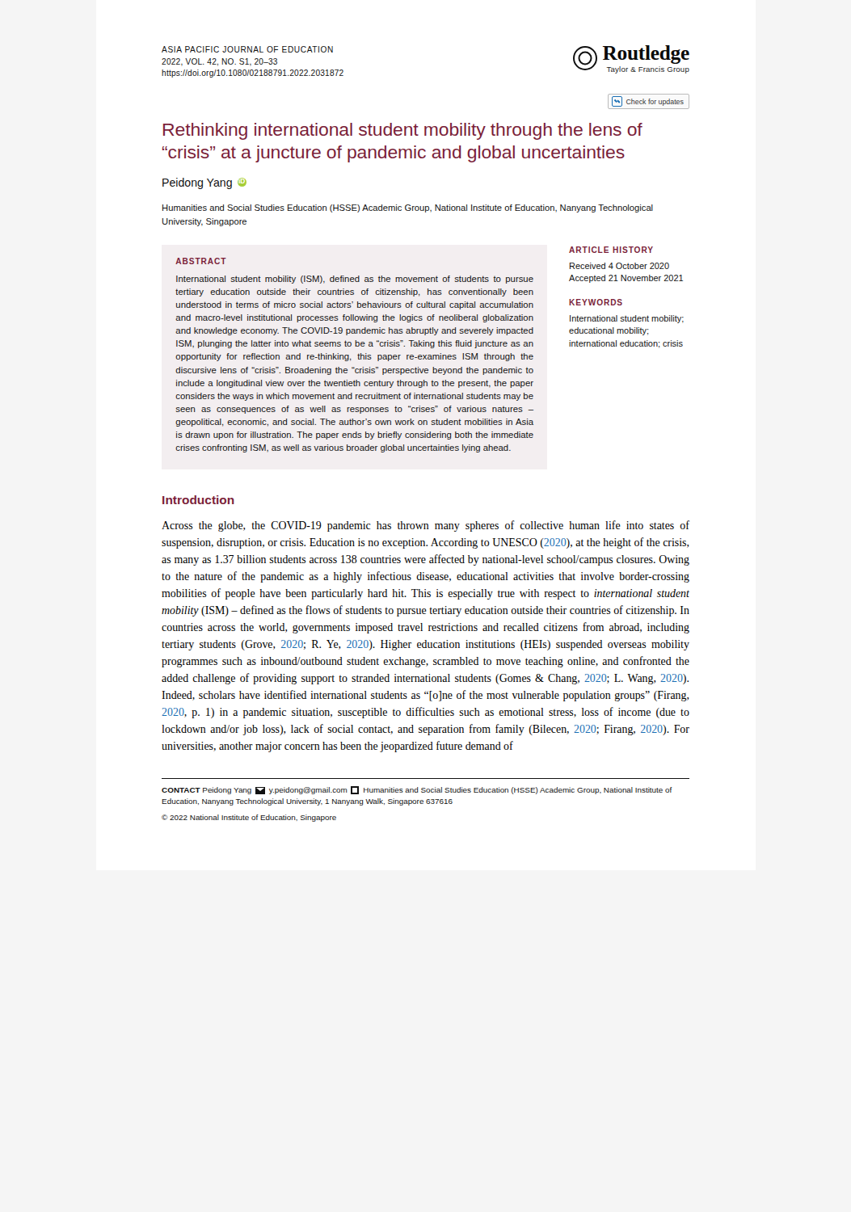ASIA PACIFIC JOURNAL OF EDUCATION
2022, VOL. 42, NO. S1, 20–33
https://doi.org/10.1080/02188791.2022.2031872
Routledge
Taylor & Francis Group
Check for updates
Rethinking international student mobility through the lens of “crisis” at a juncture of pandemic and global uncertainties
Peidong Yang
Humanities and Social Studies Education (HSSE) Academic Group, National Institute of Education, Nanyang Technological University, Singapore
Abstract
International student mobility (ISM), defined as the movement of students to pursue tertiary education outside their countries of citizenship, has conventionally been understood in terms of micro social actors’ behaviours of cultural capital accumulation and macro-level institutional processes following the logics of neoliberal globalization and knowledge economy. The COVID-19 pandemic has abruptly and severely impacted ISM, plunging the latter into what seems to be a “crisis”. Taking this fluid juncture as an opportunity for reflection and re-thinking, this paper re-examines ISM through the discursive lens of “crisis”. Broadening the “crisis” perspective beyond the pandemic to include a longitudinal view over the twentieth century through to the present, the paper considers the ways in which movement and recruitment of international students may be seen as consequences of as well as responses to “crises” of various natures – geopolitical, economic, and social. The author’s own work on student mobilities in Asia is drawn upon for illustration. The paper ends by briefly considering both the immediate crises confronting ISM, as well as various broader global uncertainties lying ahead.
Article History
Received 4 October 2020
Accepted 21 November 2021
Keywords
International student mobility; educational mobility; international education; crisis
Introduction
Across the globe, the COVID-19 pandemic has thrown many spheres of collective human life into states of suspension, disruption, or crisis. Education is no exception. According to UNESCO (2020), at the height of the crisis, as many as 1.37 billion students across 138 countries were affected by national-level school/campus closures. Owing to the nature of the pandemic as a highly infectious disease, educational activities that involve border-crossing mobilities of people have been particularly hard hit. This is especially true with respect to international student mobility (ISM) – defined as the flows of students to pursue tertiary education outside their countries of citizenship. In countries across the world, governments imposed travel restrictions and recalled citizens from abroad, including tertiary students (Grove, 2020; R. Ye, 2020). Higher education institutions (HEIs) suspended overseas mobility programmes such as inbound/outbound student exchange, scrambled to move teaching online, and confronted the added challenge of providing support to stranded international students (Gomes & Chang, 2020; L. Wang, 2020). Indeed, scholars have identified international students as “[o]ne of the most vulnerable population groups” (Firang, 2020, p. 1) in a pandemic situation, susceptible to difficulties such as emotional stress, loss of income (due to lockdown and/or job loss), lack of social contact, and separation from family (Bilecen, 2020; Firang, 2020). For universities, another major concern has been the jeopardized future demand of
CONTACT Peidong Yang y.peidong@gmail.com Humanities and Social Studies Education (HSSE) Academic Group, National Institute of Education, Nanyang Technological University, 1 Nanyang Walk, Singapore 637616
© 2022 National Institute of Education, Singapore